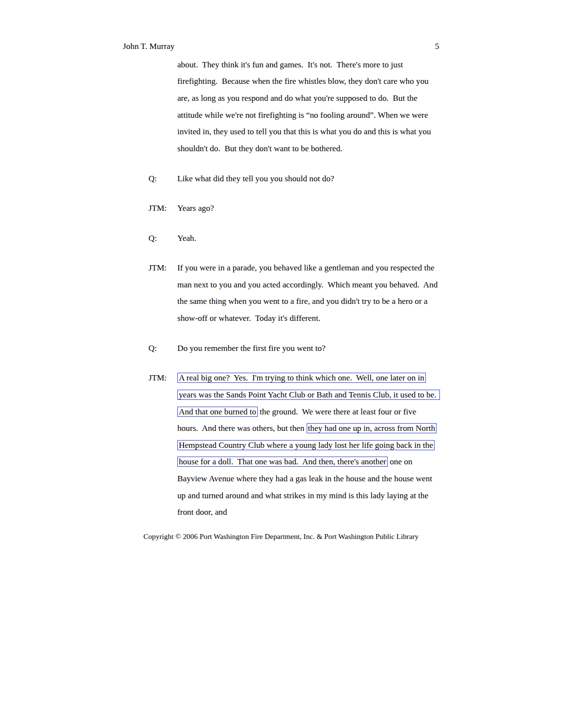John T. Murray
5
about. They think it's fun and games. It's not. There's more to just firefighting. Because when the fire whistles blow, they don't care who you are, as long as you respond and do what you're supposed to do. But the attitude while we're not firefighting is “no fooling around”. When we were invited in, they used to tell you that this is what you do and this is what you shouldn't do. But they don't want to be bothered.
Q:
Like what did they tell you you should not do?
JTM:
Years ago?
Q:
Yeah.
JTM:
If you were in a parade, you behaved like a gentleman and you respected the man next to you and you acted accordingly. Which meant you behaved. And the same thing when you went to a fire, and you didn't try to be a hero or a show-off or whatever. Today it's different.
Q:
Do you remember the first fire you went to?
JTM:
A real big one? Yes. I'm trying to think which one. Well, one later on in years was the Sands Point Yacht Club or Bath and Tennis Club, it used to be. And that one burned to the ground. We were there at least four or five hours. And there was others, but then they had one up in, across from North Hempstead Country Club where a young lady lost her life going back in the house for a doll. That one was bad. And then, there's another one on Bayview Avenue where they had a gas leak in the house and the house went up and turned around and what strikes in my mind is this lady laying at the front door, and
Copyright © 2006 Port Washington Fire Department, Inc. & Port Washington Public Library